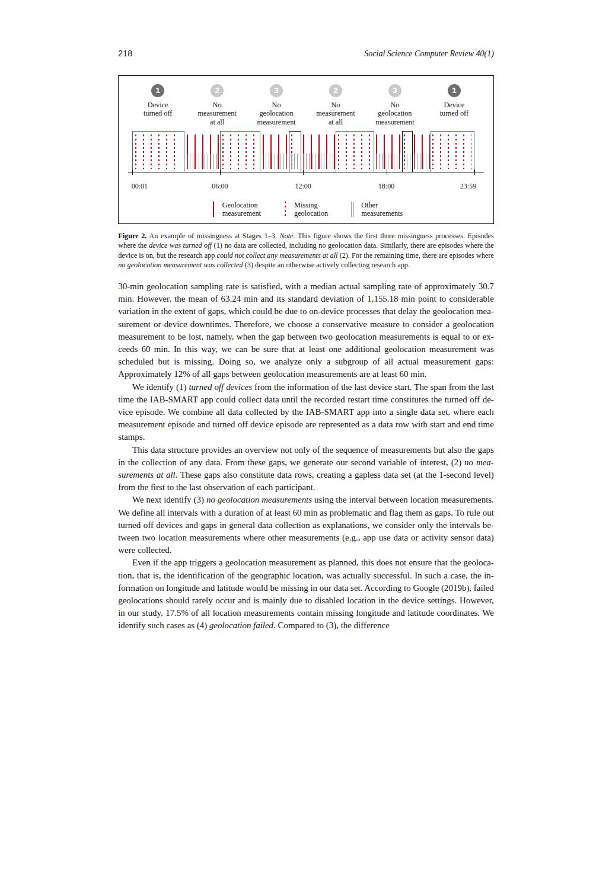218 Social Science Computer Review 40(1)
1 Device
turned off
2 No
measurement
at all
3 No
geolocation
measurement
2 No
measurement
at all
3 No
geolocation
measurement
1 Device
turned off
00:01 06:00 12:00 18:00 23:59
Geolocation
measurement
Missing
geolocation
Other
measurements
Figure 2. An example of missingness at Stages 1–3. Note. This figure shows the first three missingness processes. Episodes where the device was turned off (1) no data are collected, including no geolocation data. Similarly, there are episodes where the device is on, but the research app could not collect any measurements at all (2). For the remaining time, there are episodes where no geolocation measurement was collected (3) despite an otherwise actively collecting research app.
30-min geolocation sampling rate is satisfied, with a median actual sampling rate of approximately 30.7 min. However, the mean of 63.24 min and its standard deviation of 1,155.18 min point to considerable variation in the extent of gaps, which could be due to on-device processes that delay the geolocation measurement or device downtimes. Therefore, we choose a conservative measure to consider a geolocation measurement to be lost, namely, when the gap between two geolocation measurements is equal to or exceeds 60 min. In this way, we can be sure that at least one additional geolocation measurement was scheduled but is missing. Doing so, we analyze only a subgroup of all actual measurement gaps: Approximately 12% of all gaps between geolocation measurements are at least 60 min.
We identify (1) turned off devices from the information of the last device start. The span from the last time the IAB-SMART app could collect data until the recorded restart time constitutes the turned off device episode. We combine all data collected by the IAB-SMART app into a single data set, where each measurement episode and turned off device episode are represented as a data row with start and end time stamps.
This data structure provides an overview not only of the sequence of measurements but also the gaps in the collection of any data. From these gaps, we generate our second variable of interest, (2) no measurements at all. These gaps also constitute data rows, creating a gapless data set (at the 1-second level) from the first to the last observation of each participant.
We next identify (3) no geolocation measurements using the interval between location measurements. We define all intervals with a duration of at least 60 min as problematic and flag them as gaps. To rule out turned off devices and gaps in general data collection as explanations, we consider only the intervals between two location measurements where other measurements (e.g., app use data or activity sensor data) were collected.
Even if the app triggers a geolocation measurement as planned, this does not ensure that the geolocation, that is, the identification of the geographic location, was actually successful. In such a case, the information on longitude and latitude would be missing in our data set. According to Google (2019b), failed geolocations should rarely occur and is mainly due to disabled location in the device settings. However, in our study, 17.5% of all location measurements contain missing longitude and latitude coordinates. We identify such cases as (4) geolocation failed. Compared to (3), the difference